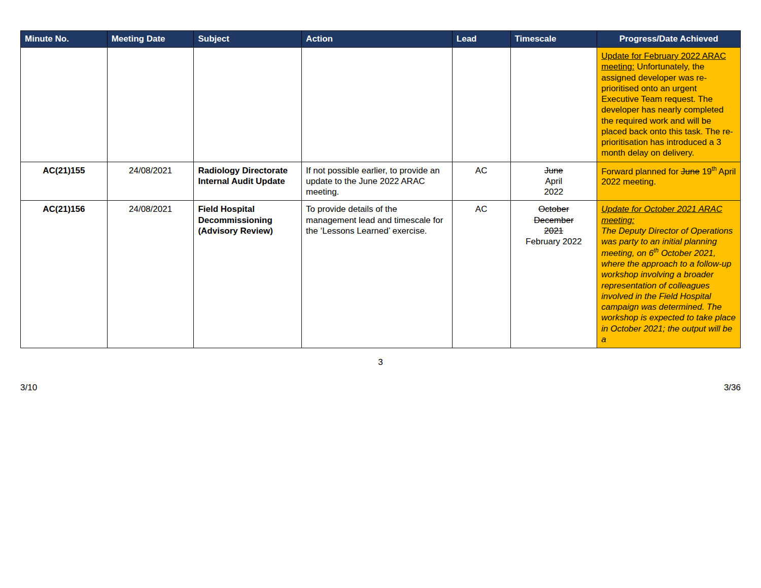| Minute No. | Meeting Date | Subject | Action | Lead | Timescale | Progress/Date Achieved |
| --- | --- | --- | --- | --- | --- | --- |
| | | | | | | Update for February 2022 ARAC meeting: Unfortunately, the assigned developer was re-prioritised onto an urgent Executive Team request. The developer has nearly completed the required work and will be placed back onto this task. The re-prioritisation has introduced a 3 month delay on delivery. |
| AC(21)155 | 24/08/2021 | Radiology Directorate Internal Audit Update | If not possible earlier, to provide an update to the June 2022 ARAC meeting. | AC | June April 2022 | Forward planned for June 19 th April 2022 meeting. |
| AC(21)156 | 24/08/2021 | Field Hospital Decommissioning (Advisory Review) | To provide details of the management lead and timescale for the ‘Lessons Learned’ exercise. | AC | October December 2021 February 2022 | Update for October 2021 ARAC meeting: The Deputy Director of Operations was party to an initial planning meeting, on 6 th October 2021, where the approach to a follow-up workshop involving a broader representation of colleagues involved in the Field Hospital campaign was determined. The workshop is expected to take place in October 2021; the output will be a |
3
3/10 3/36